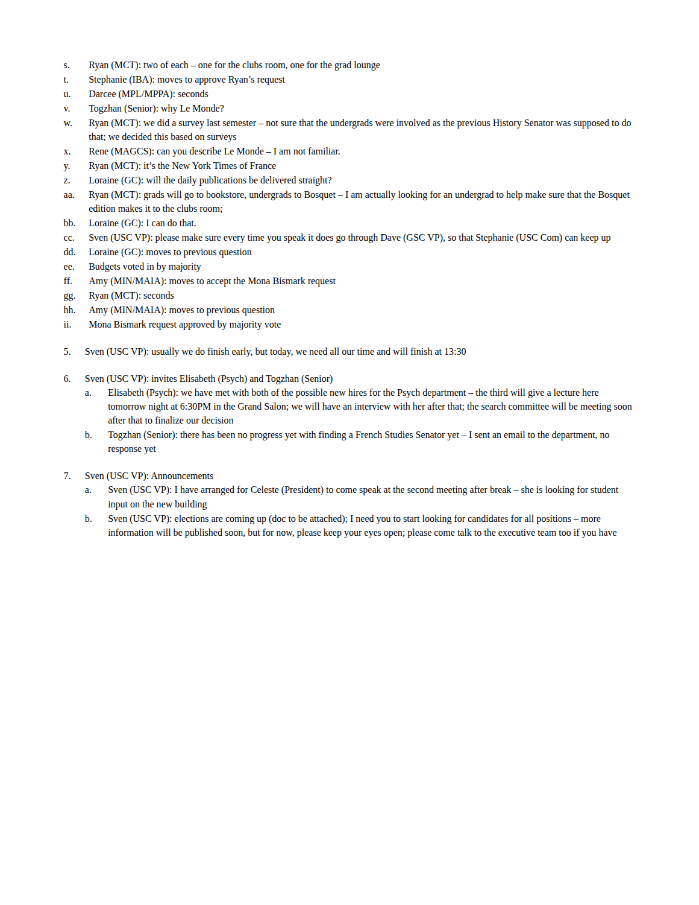s. Ryan (MCT): two of each – one for the clubs room, one for the grad lounge
t. Stephanie (IBA): moves to approve Ryan’s request
u. Darcee (MPL/MPPA): seconds
v. Togzhan (Senior): why Le Monde?
w. Ryan (MCT): we did a survey last semester – not sure that the undergrads were involved as the previous History Senator was supposed to do that; we decided this based on surveys
x. Rene (MAGCS): can you describe Le Monde – I am not familiar.
y. Ryan (MCT): it’s the New York Times of France
z. Loraine (GC): will the daily publications be delivered straight?
aa. Ryan (MCT): grads will go to bookstore, undergrads to Bosquet – I am actually looking for an undergrad to help make sure that the Bosquet edition makes it to the clubs room;
bb. Loraine (GC): I can do that.
cc. Sven (USC VP): please make sure every time you speak it does go through Dave (GSC VP), so that Stephanie (USC Com) can keep up
dd. Loraine (GC): moves to previous question
ee. Budgets voted in by majority
ff. Amy (MIN/MAIA): moves to accept the Mona Bismark request
gg. Ryan (MCT): seconds
hh. Amy (MIN/MAIA): moves to previous question
ii. Mona Bismark request approved by majority vote
5. Sven (USC VP): usually we do finish early, but today, we need all our time and will finish at 13:30
6. Sven (USC VP): invites Elisabeth (Psych) and Togzhan (Senior)
a. Elisabeth (Psych): we have met with both of the possible new hires for the Psych department – the third will give a lecture here tomorrow night at 6:30PM in the Grand Salon; we will have an interview with her after that; the search committee will be meeting soon after that to finalize our decision
b. Togzhan (Senior): there has been no progress yet with finding a French Studies Senator yet – I sent an email to the department, no response yet
7. Sven (USC VP): Announcements
a. Sven (USC VP): I have arranged for Celeste (President) to come speak at the second meeting after break – she is looking for student input on the new building
b. Sven (USC VP): elections are coming up (doc to be attached); I need you to start looking for candidates for all positions – more information will be published soon, but for now, please keep your eyes open; please come talk to the executive team too if you have